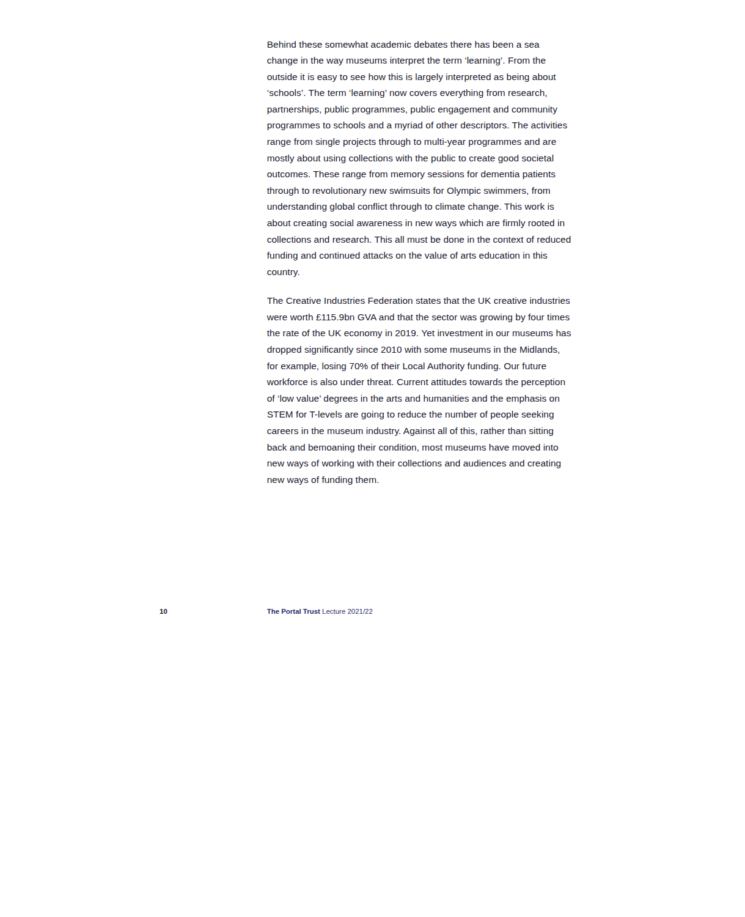Behind these somewhat academic debates there has been a sea change in the way museums interpret the term ‘learning’. From the outside it is easy to see how this is largely interpreted as being about ‘schools’. The term ‘learning’ now covers everything from research, partnerships, public programmes, public engagement and community programmes to schools and a myriad of other descriptors. The activities range from single projects through to multi-year programmes and are mostly about using collections with the public to create good societal outcomes. These range from memory sessions for dementia patients through to revolutionary new swimsuits for Olympic swimmers, from understanding global conflict through to climate change. This work is about creating social awareness in new ways which are firmly rooted in collections and research. This all must be done in the context of reduced funding and continued attacks on the value of arts education in this country.
The Creative Industries Federation states that the UK creative industries were worth £115.9bn GVA and that the sector was growing by four times the rate of the UK economy in 2019. Yet investment in our museums has dropped significantly since 2010 with some museums in the Midlands, for example, losing 70% of their Local Authority funding. Our future workforce is also under threat. Current attitudes towards the perception of ‘low value’ degrees in the arts and humanities and the emphasis on STEM for T-levels are going to reduce the number of people seeking careers in the museum industry. Against all of this, rather than sitting back and bemoaning their condition, most museums have moved into new ways of working with their collections and audiences and creating new ways of funding them.
10 The Portal Trust Lecture 2021/22